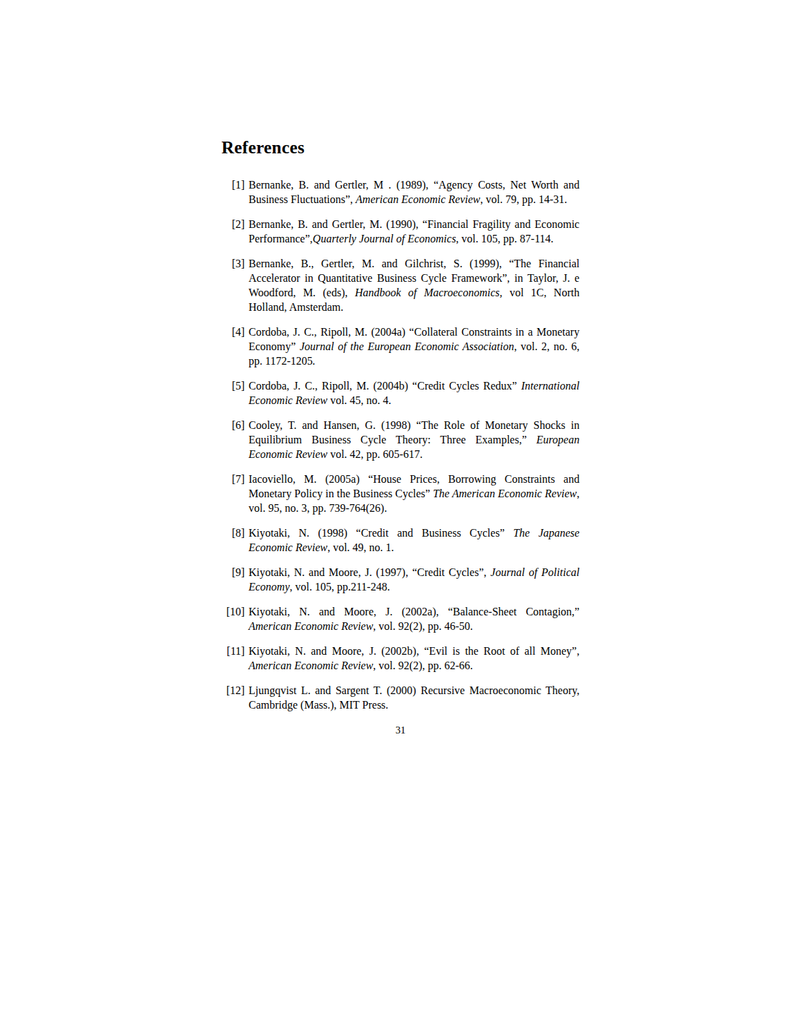References
[1] Bernanke, B. and Gertler, M . (1989), “Agency Costs, Net Worth and Business Fluctuations”, American Economic Review, vol. 79, pp. 14-31.
[2] Bernanke, B. and Gertler, M. (1990), “Financial Fragility and Economic Performance”,Quarterly Journal of Economics, vol. 105, pp. 87-114.
[3] Bernanke, B., Gertler, M. and Gilchrist, S. (1999), “The Financial Accelerator in Quantitative Business Cycle Framework”, in Taylor, J. e Woodford, M. (eds), Handbook of Macroeconomics, vol 1C, North Holland, Amsterdam.
[4] Cordoba, J. C., Ripoll, M. (2004a) “Collateral Constraints in a Monetary Economy” Journal of the European Economic Association, vol. 2, no. 6, pp. 1172-1205.
[5] Cordoba, J. C., Ripoll, M. (2004b) “Credit Cycles Redux” International Economic Review vol. 45, no. 4.
[6] Cooley, T. and Hansen, G. (1998) “The Role of Monetary Shocks in Equilibrium Business Cycle Theory: Three Examples,” European Economic Review vol. 42, pp. 605-617.
[7] Iacoviello, M. (2005a) “House Prices, Borrowing Constraints and Monetary Policy in the Business Cycles” The American Economic Review, vol. 95, no. 3, pp. 739-764(26).
[8] Kiyotaki, N. (1998) “Credit and Business Cycles” The Japanese Economic Review, vol. 49, no. 1.
[9] Kiyotaki, N. and Moore, J. (1997), “Credit Cycles”, Journal of Political Economy, vol. 105, pp.211-248.
[10] Kiyotaki, N. and Moore, J. (2002a), “Balance-Sheet Contagion,” American Economic Review, vol. 92(2), pp. 46-50.
[11] Kiyotaki, N. and Moore, J. (2002b), “Evil is the Root of all Money”, American Economic Review, vol. 92(2), pp. 62-66.
[12] Ljungqvist L. and Sargent T. (2000) Recursive Macroeconomic Theory, Cambridge (Mass.), MIT Press.
31